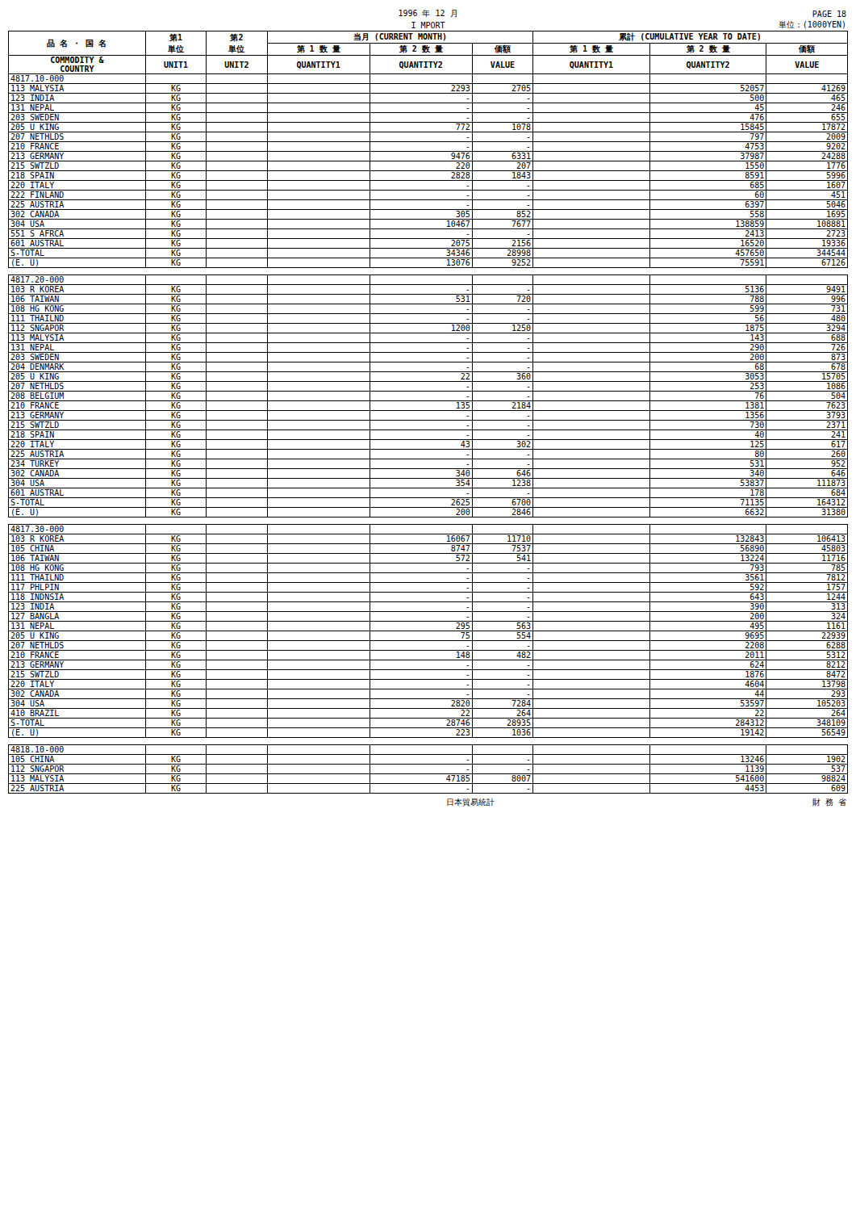| | 1996 年 12 月 | PAGE 18 |
| | I MPORT | 単位：(1000YEN) |
| 品 名 ・ 国 名 | 第1 単位 | 第2 単位 | 当月 (CURRENT MONTH) | 累計 (CUMULATIVE YEAR TO DATE) |
| --- | --- | --- | --- | --- |
| 第 1 数 量 | 第 2 数 量 | 価額 | 第 1 数 量 | 第 2 数 量 | 価額 |
| COMMODITY & COUNTRY | UNIT1 | UNIT2 | QUANTITY1 | QUANTITY2 | VALUE | QUANTITY1 | QUANTITY2 | VALUE |
| 4817.10-000 | | | | | | | | |
| 113 MALYSIA | KG | | | 2293 | 2705 | | 52057 | 41269 |
| 123 INDIA | KG | | | - | - | | 500 | 465 |
| 131 NEPAL | KG | | | - | - | | 45 | 246 |
| 203 SWEDEN | KG | | | - | - | | 476 | 655 |
| 205 U KING | KG | | | 772 | 1078 | | 15845 | 17872 |
| 207 NETHLDS | KG | | | - | - | | 797 | 2009 |
| 210 FRANCE | KG | | | - | - | | 4753 | 9202 |
| 213 GERMANY | KG | | | 9476 | 6331 | | 37987 | 24288 |
| 215 SWTZLD | KG | | | 220 | 207 | | 1550 | 1776 |
| 218 SPAIN | KG | | | 2828 | 1843 | | 8591 | 5996 |
| 220 ITALY | KG | | | - | - | | 685 | 1607 |
| 222 FINLAND | KG | | | - | - | | 60 | 451 |
| 225 AUSTRIA | KG | | | - | - | | 6397 | 5046 |
| 302 CANADA | KG | | | 305 | 852 | | 558 | 1695 |
| 304 USA | KG | | | 10467 | 7677 | | 138859 | 108881 |
| 551 S AFRCA | KG | | | - | - | | 2413 | 2723 |
| 601 AUSTRAL | KG | | | 2075 | 2156 | | 16520 | 19336 |
| S-TOTAL | KG | | | 34346 | 28998 | | 457650 | 344544 |
| (E. U) | KG | | | 13076 | 9252 | | 75591 | 67126 |
| 4817.20-000 | | | | | | | | |
| 103 R KOREA | KG | | | - | - | | 5136 | 9491 |
| 106 TAIWAN | KG | | | 531 | 720 | | 788 | 996 |
| 108 HG KONG | KG | | | - | - | | 599 | 731 |
| 111 THAILND | KG | | | - | - | | 56 | 480 |
| 112 SNGAPOR | KG | | | 1200 | 1250 | | 1875 | 3294 |
| 113 MALYSIA | KG | | | - | - | | 143 | 688 |
| 131 NEPAL | KG | | | - | - | | 290 | 726 |
| 203 SWEDEN | KG | | | - | - | | 200 | 873 |
| 204 DENMARK | KG | | | - | - | | 68 | 678 |
| 205 U KING | KG | | | 22 | 360 | | 3053 | 15705 |
| 207 NETHLDS | KG | | | - | - | | 253 | 1086 |
| 208 BELGIUM | KG | | | - | - | | 76 | 504 |
| 210 FRANCE | KG | | | 135 | 2184 | | 1381 | 7623 |
| 213 GERMANY | KG | | | - | - | | 1356 | 3793 |
| 215 SWTZLD | KG | | | - | - | | 730 | 2371 |
| 218 SPAIN | KG | | | - | - | | 40 | 241 |
| 220 ITALY | KG | | | 43 | 302 | | 125 | 617 |
| 225 AUSTRIA | KG | | | - | - | | 80 | 260 |
| 234 TURKEY | KG | | | - | - | | 531 | 952 |
| 302 CANADA | KG | | | 340 | 646 | | 340 | 646 |
| 304 USA | KG | | | 354 | 1238 | | 53837 | 111873 |
| 601 AUSTRAL | KG | | | - | - | | 178 | 684 |
| S-TOTAL | KG | | | 2625 | 6700 | | 71135 | 164312 |
| (E. U) | KG | | | 200 | 2846 | | 6632 | 31380 |
| 4817.30-000 | | | | | | | | |
| 103 R KOREA | KG | | | 16067 | 11710 | | 132843 | 106413 |
| 105 CHINA | KG | | | 8747 | 7537 | | 56890 | 45803 |
| 106 TAIWAN | KG | | | 572 | 541 | | 13224 | 11716 |
| 108 HG KONG | KG | | | - | - | | 793 | 785 |
| 111 THAILND | KG | | | - | - | | 3561 | 7812 |
| 117 PHLPIN | KG | | | - | - | | 592 | 1757 |
| 118 INDNSIA | KG | | | - | - | | 643 | 1244 |
| 123 INDIA | KG | | | - | - | | 390 | 313 |
| 127 BANGLA | KG | | | - | - | | 200 | 324 |
| 131 NEPAL | KG | | | 295 | 563 | | 495 | 1161 |
| 205 U KING | KG | | | 75 | 554 | | 9695 | 22939 |
| 207 NETHLDS | KG | | | - | - | | 2208 | 6288 |
| 210 FRANCE | KG | | | 148 | 482 | | 2011 | 5312 |
| 213 GERMANY | KG | | | - | - | | 624 | 8212 |
| 215 SWTZLD | KG | | | - | - | | 1876 | 8472 |
| 220 ITALY | KG | | | - | - | | 4604 | 13798 |
| 302 CANADA | KG | | | - | - | | 44 | 293 |
| 304 USA | KG | | | 2820 | 7284 | | 53597 | 105203 |
| 410 BRAZIL | KG | | | 22 | 264 | | 22 | 264 |
| S-TOTAL | KG | | | 28746 | 28935 | | 284312 | 348109 |
| (E. U) | KG | | | 223 | 1036 | | 19142 | 56549 |
| 4818.10-000 | | | | | | | | |
| 105 CHINA | KG | | | - | - | | 13246 | 1902 |
| 112 SNGAPOR | KG | | | - | - | | 1139 | 537 |
| 113 MALYSIA | KG | | | 47185 | 8007 | | 541600 | 98824 |
| 225 AUSTRIA | KG | | | - | - | | 4453 | 609 |
| | 日本貿易統計 | 財 務 省 |